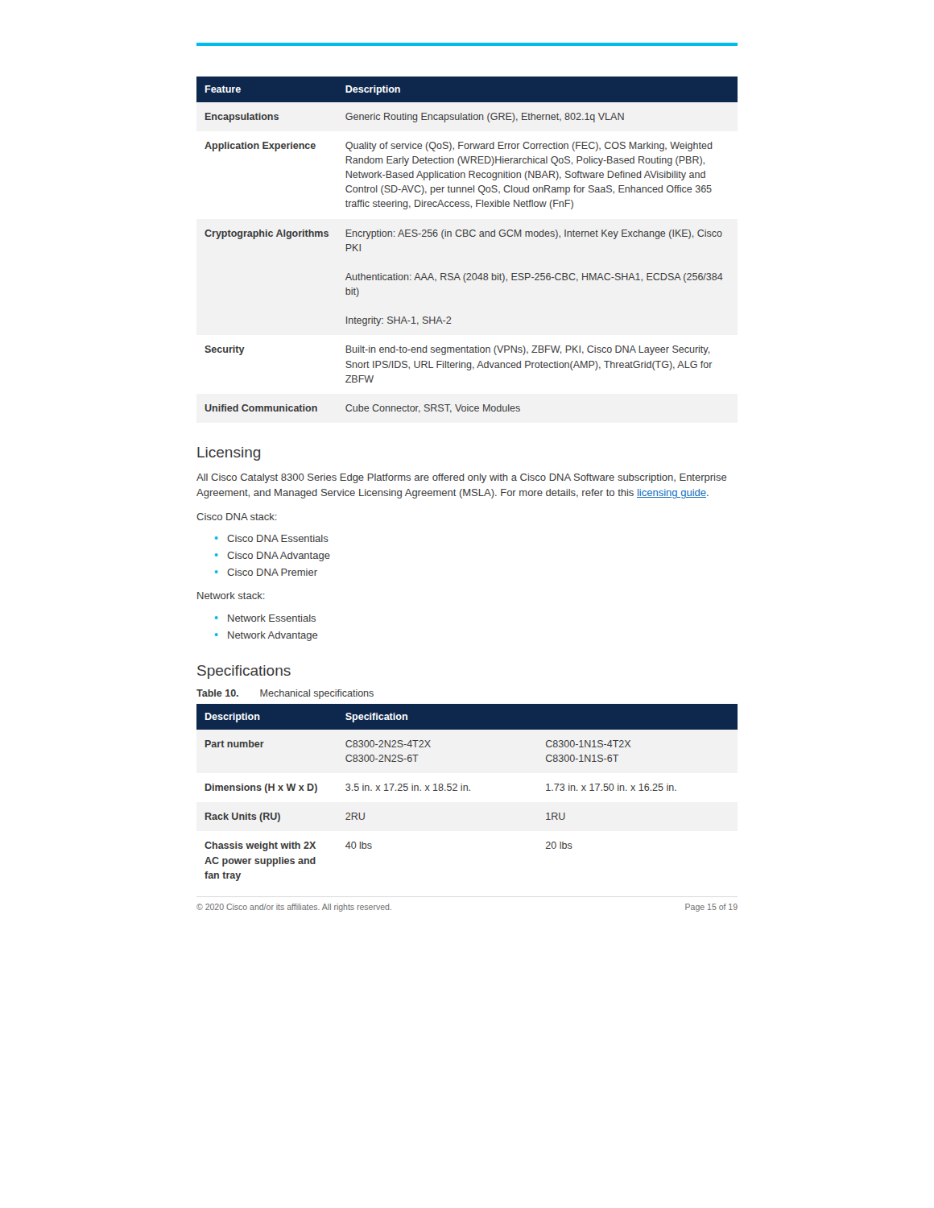| Feature | Description |
| --- | --- |
| Encapsulations | Generic Routing Encapsulation (GRE), Ethernet, 802.1q VLAN |
| Application Experience | Quality of service (QoS), Forward Error Correction (FEC), COS Marking, Weighted Random Early Detection (WRED)Hierarchical QoS, Policy-Based Routing (PBR), Network-Based Application Recognition (NBAR), Software Defined AVisibility and Control (SD-AVC), per tunnel QoS, Cloud onRamp for SaaS, Enhanced Office 365 traffic steering, DirecAccess, Flexible Netflow (FnF) |
| Cryptographic Algorithms | Encryption: AES-256 (in CBC and GCM modes), Internet Key Exchange (IKE), Cisco PKI Authentication: AAA, RSA (2048 bit), ESP-256-CBC, HMAC-SHA1, ECDSA (256/384 bit) Integrity: SHA-1, SHA-2 |
| Security | Built-in end-to-end segmentation (VPNs), ZBFW, PKI, Cisco DNA Layeer Security, Snort IPS/IDS, URL Filtering, Advanced Protection(AMP), ThreatGrid(TG), ALG for ZBFW |
| Unified Communication | Cube Connector, SRST, Voice Modules |
Licensing
All Cisco Catalyst 8300 Series Edge Platforms are offered only with a Cisco DNA Software subscription, Enterprise Agreement, and Managed Service Licensing Agreement (MSLA). For more details, refer to this licensing guide.
Cisco DNA stack:
Cisco DNA Essentials
Cisco DNA Advantage
Cisco DNA Premier
Network stack:
Network Essentials
Network Advantage
Specifications
Table 10. Mechanical specifications
| Description | Specification |
| --- | --- |
| Part number | C8300-2N2S-4T2X C8300-2N2S-6T | C8300-1N1S-4T2X C8300-1N1S-6T |
| Dimensions (H x W x D) | 3.5 in. x 17.25 in. x 18.52 in. | 1.73 in. x 17.50 in. x 16.25 in. |
| Rack Units (RU) | 2RU | 1RU |
| Chassis weight with 2X AC power supplies and fan tray | 40 lbs | 20 lbs |
© 2020 Cisco and/or its affiliates. All rights reserved. Page 15 of 19